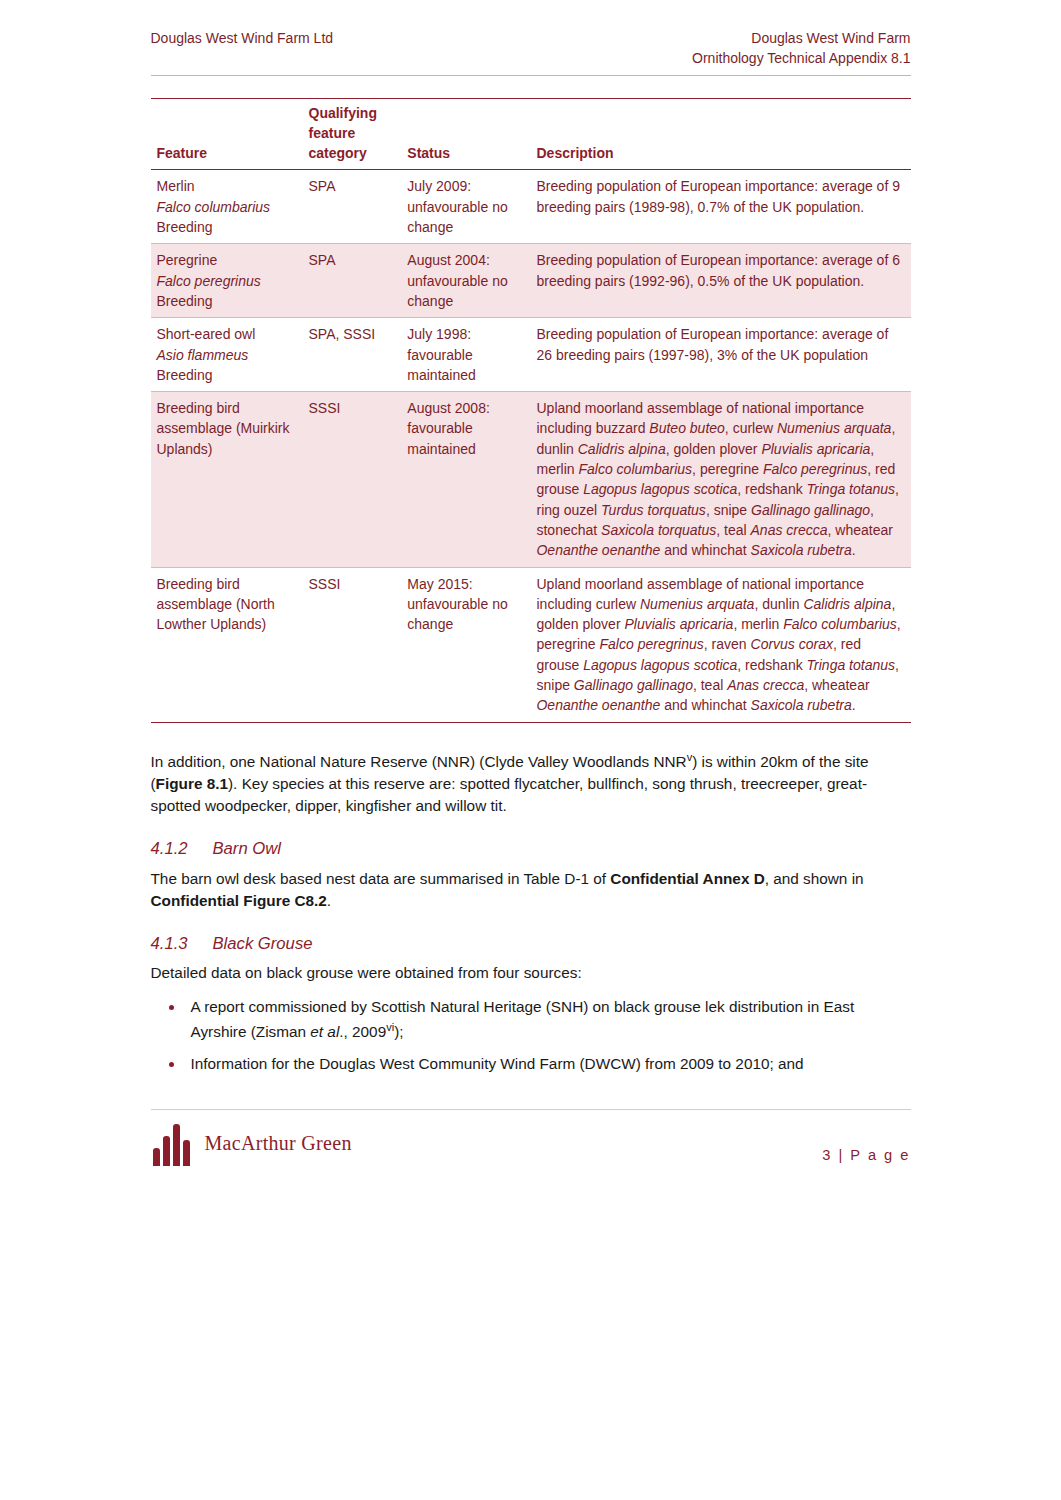Douglas West Wind Farm Ltd
Douglas West Wind Farm
Ornithology Technical Appendix 8.1
| Feature | Qualifying feature category | Status | Description |
| --- | --- | --- | --- |
| Merlin Falco columbarius Breeding | SPA | July 2009: unfavourable no change | Breeding population of European importance: average of 9 breeding pairs (1989-98), 0.7% of the UK population. |
| Peregrine Falco peregrinus Breeding | SPA | August 2004: unfavourable no change | Breeding population of European importance: average of 6 breeding pairs (1992-96), 0.5% of the UK population. |
| Short-eared owl Asio flammeus Breeding | SPA, SSSI | July 1998: favourable maintained | Breeding population of European importance: average of 26 breeding pairs (1997-98), 3% of the UK population |
| Breeding bird assemblage (Muirkirk Uplands) | SSSI | August 2008: favourable maintained | Upland moorland assemblage of national importance including buzzard Buteo buteo , curlew Numenius arquata , dunlin Calidris alpina , golden plover Pluvialis apricaria , merlin Falco columbarius , peregrine Falco peregrinus , red grouse Lagopus lagopus scotica , redshank Tringa totanus , ring ouzel Turdus torquatus , snipe Gallinago gallinago , stonechat Saxicola torquatus , teal Anas crecca , wheatear Oenanthe oenanthe and whinchat Saxicola rubetra . |
| Breeding bird assemblage (North Lowther Uplands) | SSSI | May 2015: unfavourable no change | Upland moorland assemblage of national importance including curlew Numenius arquata , dunlin Calidris alpina , golden plover Pluvialis apricaria , merlin Falco columbarius , peregrine Falco peregrinus , raven Corvus corax , red grouse Lagopus lagopus scotica , redshank Tringa totanus , snipe Gallinago gallinago , teal Anas crecca , wheatear Oenanthe oenanthe and whinchat Saxicola rubetra . |
In addition, one National Nature Reserve (NNR) (Clyde Valley Woodlands NNRv) is within 20km of the site (Figure 8.1). Key species at this reserve are: spotted flycatcher, bullfinch, song thrush, treecreeper, great-spotted woodpecker, dipper, kingfisher and willow tit.
4.1.2 Barn Owl
The barn owl desk based nest data are summarised in Table D-1 of Confidential Annex D, and shown in Confidential Figure C8.2.
4.1.3 Black Grouse
Detailed data on black grouse were obtained from four sources:
A report commissioned by Scottish Natural Heritage (SNH) on black grouse lek distribution in East Ayrshire (Zisman et al., 2009vi);
Information for the Douglas West Community Wind Farm (DWCW) from 2009 to 2010; and
MacArthur Green
3 | P a g e